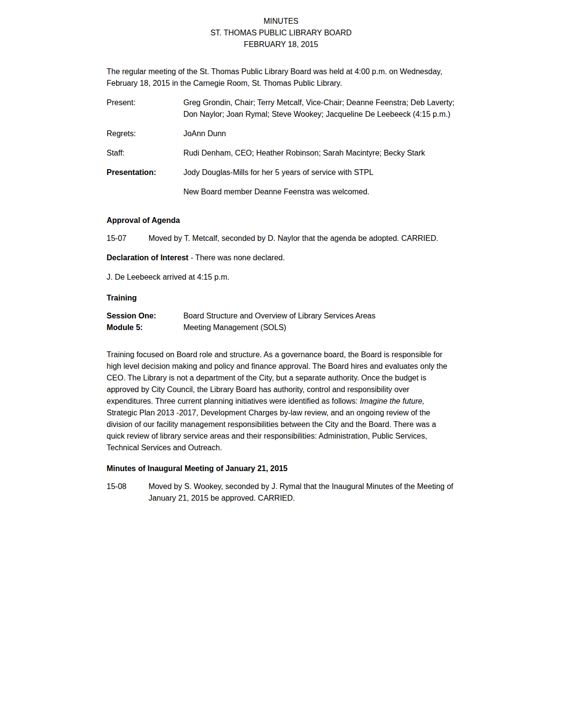MINUTES
ST. THOMAS PUBLIC LIBRARY BOARD
FEBRUARY 18, 2015
The regular meeting of the St. Thomas Public Library Board was held at 4:00 p.m. on Wednesday, February 18, 2015 in the Carnegie Room, St. Thomas Public Library.
| Present: | Greg Grondin, Chair; Terry Metcalf, Vice-Chair; Deanne Feenstra; Deb Laverty; Don Naylor; Joan Rymal; Steve Wookey; Jacqueline De Leebeeck (4:15 p.m.) |
| Regrets: | JoAnn Dunn |
| Staff: | Rudi Denham, CEO; Heather Robinson; Sarah Macintyre; Becky Stark |
| Presentation: | Jody Douglas-Mills for her 5 years of service with STPL New Board member Deanne Feenstra was welcomed. |
Approval of Agenda
| 15-07 | Moved by T. Metcalf, seconded by D. Naylor that the agenda be adopted. CARRIED. |
Declaration of Interest - There was none declared.
J. De Leebeeck arrived at 4:15 p.m.
Training
| Session One: | Board Structure and Overview of Library Services Areas |
| Module 5: | Meeting Management (SOLS) |
Training focused on Board role and structure. As a governance board, the Board is responsible for high level decision making and policy and finance approval. The Board hires and evaluates only the CEO. The Library is not a department of the City, but a separate authority. Once the budget is approved by City Council, the Library Board has authority, control and responsibility over expenditures. Three current planning initiatives were identified as follows: Imagine the future, Strategic Plan 2013 -2017, Development Charges by-law review, and an ongoing review of the division of our facility management responsibilities between the City and the Board. There was a quick review of library service areas and their responsibilities: Administration, Public Services, Technical Services and Outreach.
Minutes of Inaugural Meeting of January 21, 2015
| 15-08 | Moved by S. Wookey, seconded by J. Rymal that the Inaugural Minutes of the Meeting of January 21, 2015 be approved. CARRIED. |